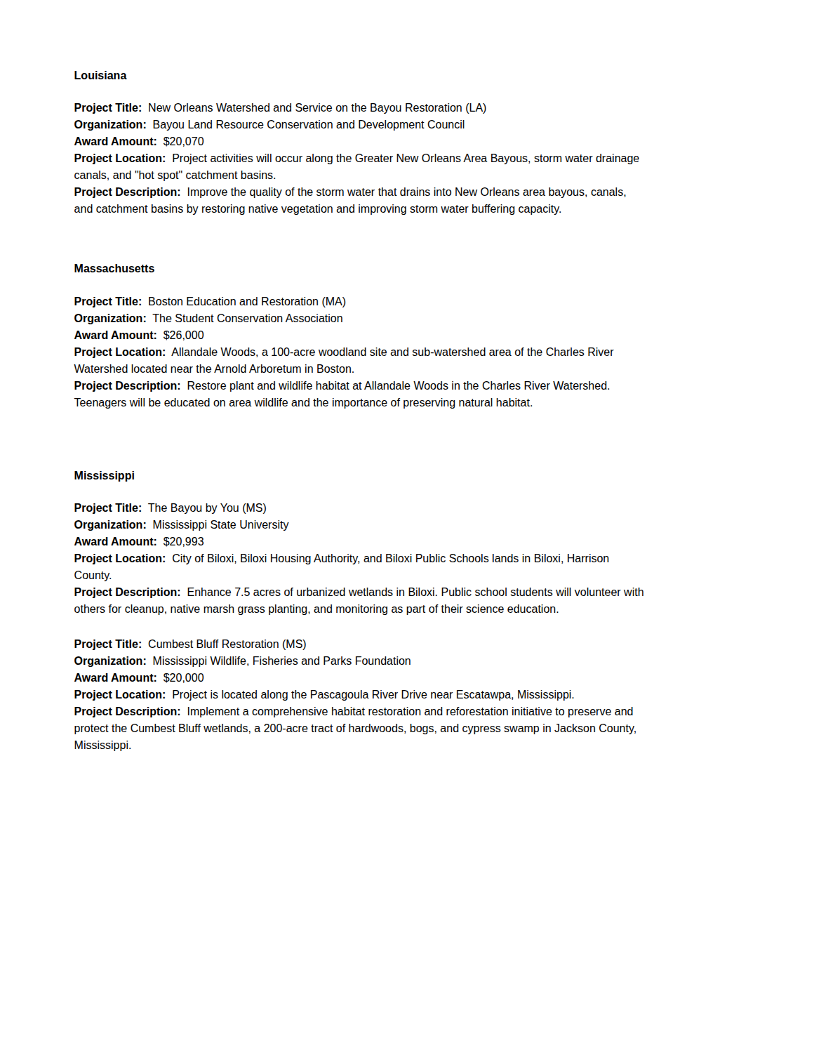Louisiana
Project Title: New Orleans Watershed and Service on the Bayou Restoration (LA)
Organization: Bayou Land Resource Conservation and Development Council
Award Amount: $20,070
Project Location: Project activities will occur along the Greater New Orleans Area Bayous, storm water drainage canals, and "hot spot" catchment basins.
Project Description: Improve the quality of the storm water that drains into New Orleans area bayous, canals, and catchment basins by restoring native vegetation and improving storm water buffering capacity.
Massachusetts
Project Title: Boston Education and Restoration (MA)
Organization: The Student Conservation Association
Award Amount: $26,000
Project Location: Allandale Woods, a 100-acre woodland site and sub-watershed area of the Charles River Watershed located near the Arnold Arboretum in Boston.
Project Description: Restore plant and wildlife habitat at Allandale Woods in the Charles River Watershed. Teenagers will be educated on area wildlife and the importance of preserving natural habitat.
Mississippi
Project Title: The Bayou by You (MS)
Organization: Mississippi State University
Award Amount: $20,993
Project Location: City of Biloxi, Biloxi Housing Authority, and Biloxi Public Schools lands in Biloxi, Harrison County.
Project Description: Enhance 7.5 acres of urbanized wetlands in Biloxi. Public school students will volunteer with others for cleanup, native marsh grass planting, and monitoring as part of their science education.
Project Title: Cumbest Bluff Restoration (MS)
Organization: Mississippi Wildlife, Fisheries and Parks Foundation
Award Amount: $20,000
Project Location: Project is located along the Pascagoula River Drive near Escatawpa, Mississippi.
Project Description: Implement a comprehensive habitat restoration and reforestation initiative to preserve and protect the Cumbest Bluff wetlands, a 200-acre tract of hardwoods, bogs, and cypress swamp in Jackson County, Mississippi.